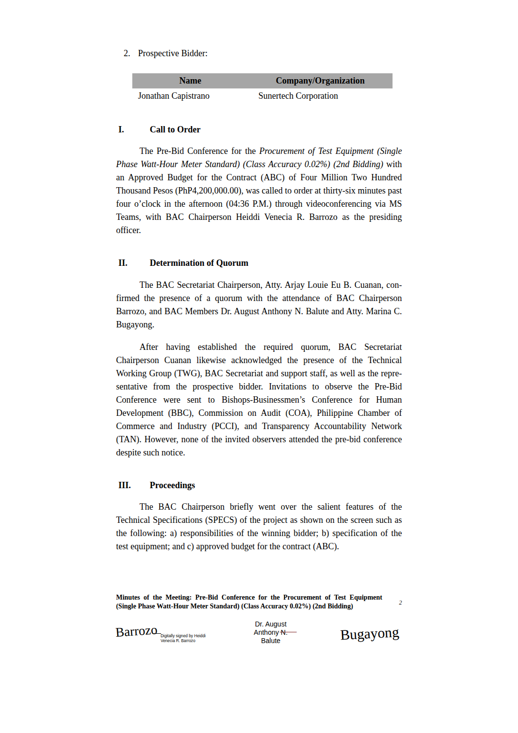Prospective Bidder:
| Name | Company/Organization |
| --- | --- |
| Jonathan Capistrano | Sunertech Corporation |
I. Call to Order
The Pre-Bid Conference for the Procurement of Test Equipment (Single Phase Watt-Hour Meter Standard) (Class Accuracy 0.02%) (2nd Bidding) with an Approved Budget for the Contract (ABC) of Four Million Two Hundred Thousand Pesos (PhP4,200,000.00), was called to order at thirty-six minutes past four o’clock in the afternoon (04:36 P.M.) through videoconferencing via MS Teams, with BAC Chairperson Heiddi Venecia R. Barrozo as the presiding officer.
II. Determination of Quorum
The BAC Secretariat Chairperson, Atty. Arjay Louie Eu B. Cuanan, confirmed the presence of a quorum with the attendance of BAC Chairperson Barrozo, and BAC Members Dr. August Anthony N. Balute and Atty. Marina C. Bugayong.
After having established the required quorum, BAC Secretariat Chairperson Cuanan likewise acknowledged the presence of the Technical Working Group (TWG), BAC Secretariat and support staff, as well as the representative from the prospective bidder. Invitations to observe the Pre-Bid Conference were sent to Bishops-Businessmen’s Conference for Human Development (BBC), Commission on Audit (COA), Philippine Chamber of Commerce and Industry (PCCI), and Transparency Accountability Network (TAN). However, none of the invited observers attended the pre-bid conference despite such notice.
III. Proceedings
The BAC Chairperson briefly went over the salient features of the Technical Specifications (SPECS) of the project as shown on the screen such as the following: a) responsibilities of the winning bidder; b) specification of the test equipment; and c) approved budget for the contract (ABC).
Minutes of the Meeting: Pre-Bid Conference for the Procurement of Test Equipment (Single Phase Watt-Hour Meter Standard) (Class Accuracy 0.02%) (2nd Bidding)
2
Barrozo Digitally signed by Heiddi
Venecia R. Barrozo
Dr. August
Anthony N.
Balute ——
Bugayong